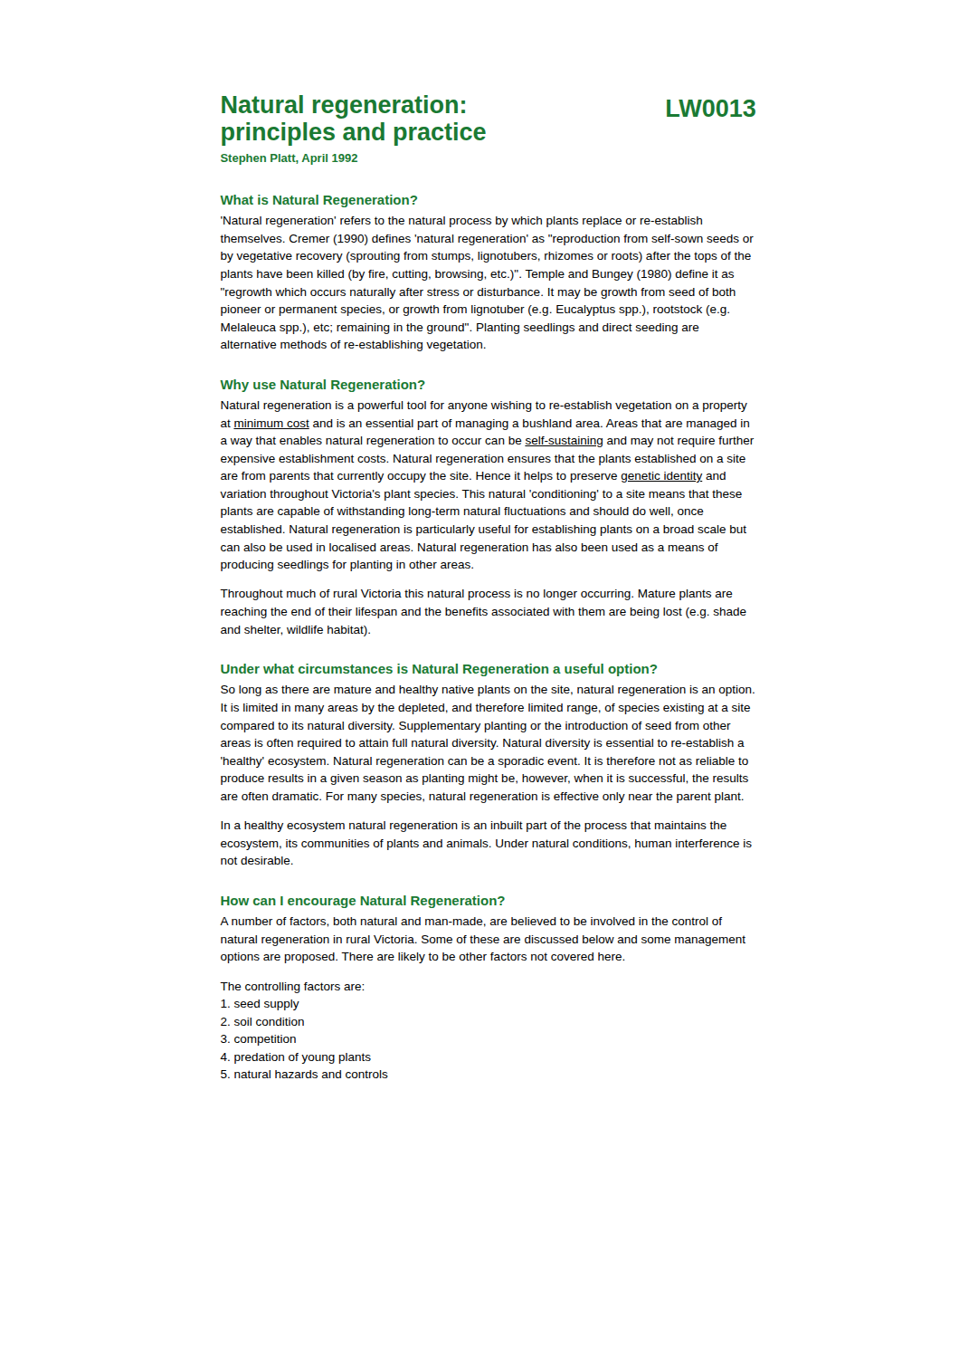LW0013
Natural regeneration:
principles and practice
Stephen Platt, April 1992
What is Natural Regeneration?
'Natural regeneration' refers to the natural process by which plants replace or re-establish themselves. Cremer (1990) defines 'natural regeneration' as "reproduction from self-sown seeds or by vegetative recovery (sprouting from stumps, lignotubers, rhizomes or roots) after the tops of the plants have been killed (by fire, cutting, browsing, etc.)". Temple and Bungey (1980) define it as "regrowth which occurs naturally after stress or disturbance. It may be growth from seed of both pioneer or permanent species, or growth from lignotuber (e.g. Eucalyptus spp.), rootstock (e.g. Melaleuca spp.), etc; remaining in the ground". Planting seedlings and direct seeding are alternative methods of re-establishing vegetation.
Why use Natural Regeneration?
Natural regeneration is a powerful tool for anyone wishing to re-establish vegetation on a property at minimum cost and is an essential part of managing a bushland area. Areas that are managed in a way that enables natural regeneration to occur can be self-sustaining and may not require further expensive establishment costs. Natural regeneration ensures that the plants established on a site are from parents that currently occupy the site. Hence it helps to preserve genetic identity and variation throughout Victoria's plant species. This natural 'conditioning' to a site means that these plants are capable of withstanding long-term natural fluctuations and should do well, once established. Natural regeneration is particularly useful for establishing plants on a broad scale but can also be used in localised areas. Natural regeneration has also been used as a means of producing seedlings for planting in other areas.
Throughout much of rural Victoria this natural process is no longer occurring. Mature plants are reaching the end of their lifespan and the benefits associated with them are being lost (e.g. shade and shelter, wildlife habitat).
Under what circumstances is Natural Regeneration a useful option?
So long as there are mature and healthy native plants on the site, natural regeneration is an option. It is limited in many areas by the depleted, and therefore limited range, of species existing at a site compared to its natural diversity. Supplementary planting or the introduction of seed from other areas is often required to attain full natural diversity. Natural diversity is essential to re-establish a 'healthy' ecosystem. Natural regeneration can be a sporadic event. It is therefore not as reliable to produce results in a given season as planting might be, however, when it is successful, the results are often dramatic. For many species, natural regeneration is effective only near the parent plant.
In a healthy ecosystem natural regeneration is an inbuilt part of the process that maintains the ecosystem, its communities of plants and animals. Under natural conditions, human interference is not desirable.
How can I encourage Natural Regeneration?
A number of factors, both natural and man-made, are believed to be involved in the control of natural regeneration in rural Victoria. Some of these are discussed below and some management options are proposed. There are likely to be other factors not covered here.
The controlling factors are:
1. seed supply
2. soil condition
3. competition
4. predation of young plants
5. natural hazards and controls